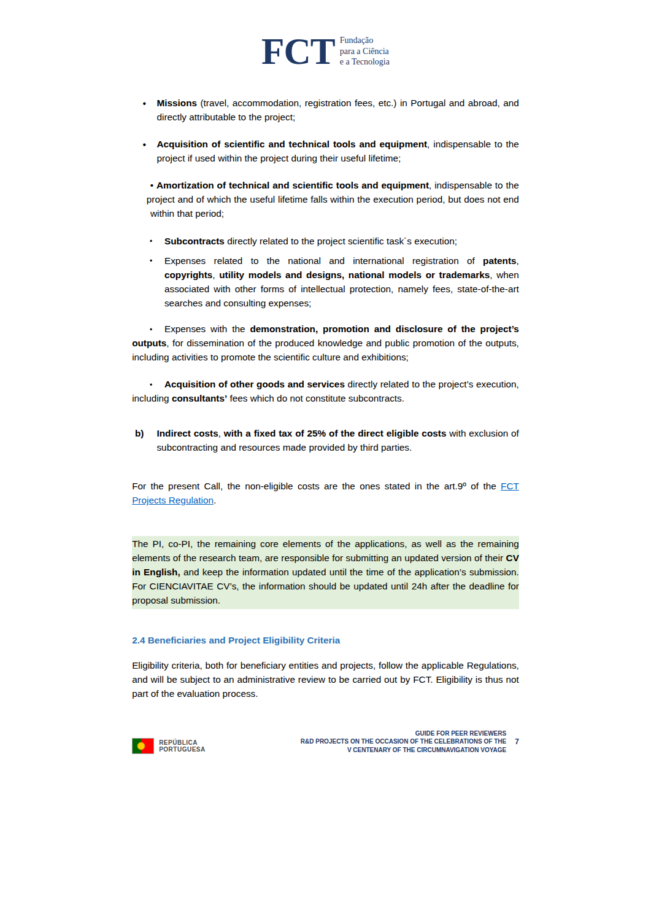FCT Fundação
para a Ciência
e a Tecnologia
Missions (travel, accommodation, registration fees, etc.) in Portugal and abroad, and directly attributable to the project;
Acquisition of scientific and technical tools and equipment, indispensable to the project if used within the project during their useful lifetime;
• Amortization of technical and scientific tools and equipment, indispensable to the project and of which the useful lifetime falls within the execution period, but does not end within that period;
Subcontracts directly related to the project scientific task´s execution;
Expenses related to the national and international registration of patents, copyrights, utility models and designs, national models or trademarks, when associated with other forms of intellectual protection, namely fees, state-of-the-art searches and consulting expenses;
•Expenses with the demonstration, promotion and disclosure of the project’s outputs, for dissemination of the produced knowledge and public promotion of the outputs, including activities to promote the scientific culture and exhibitions;
•Acquisition of other goods and services directly related to the project’s execution, including consultants’ fees which do not constitute subcontracts.
b) Indirect costs, with a fixed tax of 25% of the direct eligible costs with exclusion of subcontracting and resources made provided by third parties.
For the present Call, the non-eligible costs are the ones stated in the art.9º of the FCT Projects Regulation.
The PI, co-PI, the remaining core elements of the applications, as well as the remaining elements of the research team, are responsible for submitting an updated version of their CV in English, and keep the information updated until the time of the application’s submission. For CIENCIAVITAE CV’s, the information should be updated until 24h after the deadline for proposal submission.
2.4 Beneficiaries and Project Eligibility Criteria
Eligibility criteria, both for beneficiary entities and projects, follow the applicable Regulations, and will be subject to an administrative review to be carried out by FCT. Eligibility is thus not part of the evaluation process.
REPÚBLICA
PORTUGUESA
GUIDE FOR PEER REVIEWERS
R&D PROJECTS ON THE OCCASION OF THE CELEBRATIONS OF THE
V CENTENARY OF THE CIRCUMNAVIGATION VOYAGE
7